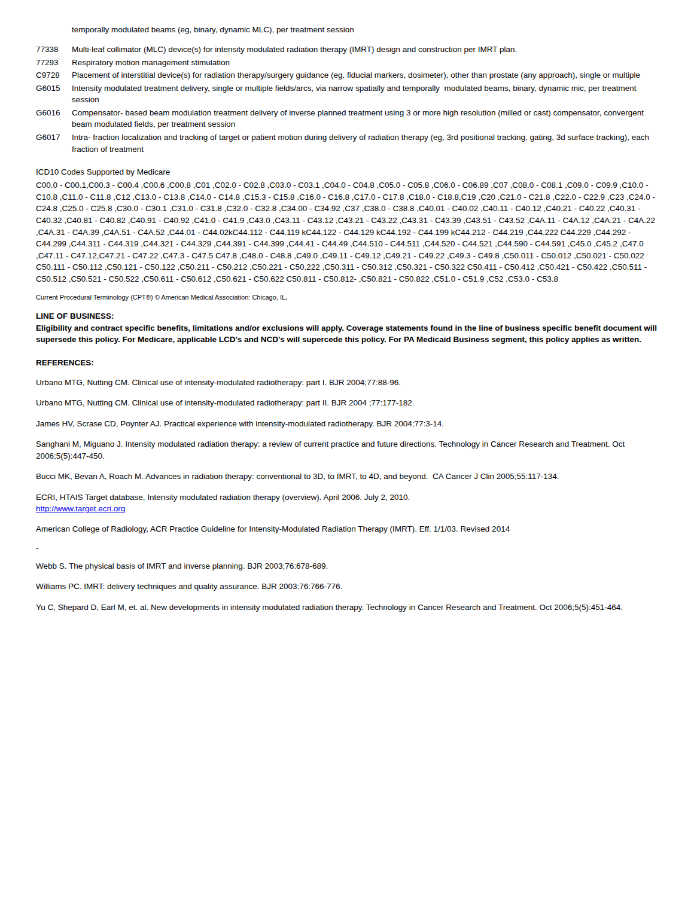temporally modulated beams (eg, binary, dynamic MLC), per treatment session
77338 Multi-leaf collimator (MLC) device(s) for intensity modulated radiation therapy (IMRT) design and construction per IMRT plan.
77293 Respiratory motion management stimulation
C9728 Placement of interstitial device(s) for radiation therapy/surgery guidance (eg, fiducial markers, dosimeter), other than prostate (any approach), single or multiple
G6015 Intensity modulated treatment delivery, single or multiple fields/arcs, via narrow spatially and temporally modulated beams, binary, dynamic mic, per treatment session
G6016 Compensator- based beam modulation treatment delivery of inverse planned treatment using 3 or more high resolution (milled or cast) compensator, convergent beam modulated fields, per treatment session
G6017 Intra- fraction localization and tracking of target or patient motion during delivery of radiation therapy (eg, 3rd positional tracking, gating, 3d surface tracking), each fraction of treatment
ICD10 Codes Supported by Medicare
C00.0 - C00.1,C00.3 - C00.4 ,C00.6 ,C00.8 ,C01 ,C02.0 - C02.8 ,C03.0 - C03.1 ,C04.0 - C04.8 ,C05.0 - C05.8 ,C06.0 - C06.89 ,C07 ,C08.0 - C08.1 ,C09.0 - C09.9 ,C10.0 - C10.8 ,C11.0 - C11.8 ,C12 ,C13.0 - C13.8 ,C14.0 - C14.8 ,C15.3 - C15.8 ,C16.0 - C16.8 ,C17.0 - C17.8 ,C18.0 - C18.8,C19 ,C20 ,C21.0 - C21.8 ,C22.0 - C22.9 ,C23 ,C24.0 - C24.8 ,C25.0 - C25.8 ,C30.0 - C30.1 ,C31.0 - C31.8 ,C32.0 - C32.8 ,C34.00 - C34.92 ,C37 ,C38.0 - C38.8 ,C40.01 - C40.02 ,C40.11 - C40.12 ,C40.21 - C40.22 ,C40.31 - C40.32 ,C40.81 - C40.82 ,C40.91 - C40.92 ,C41.0 - C41.9 ,C43.0 ,C43.11 - C43.12 ,C43.21 - C43.22 ,C43.31 - C43.39 ,C43.51 - C43.52 ,C4A.11 - C4A.12 ,C4A.21 - C4A.22 ,C4A.31 - C4A.39 ,C4A.51 - C4A.52 ,C44.01 - C44.02kC44.112 - C44.119 kC44.122 - C44.129 kC44.192 - C44.199 kC44.212 - C44.219 ,C44.222 C44.229 ,C44.292 - C44.299 ,C44.311 - C44.319 ,C44.321 - C44.329 ,C44.391 - C44.399 ,C44.41 - C44.49 ,C44.510 - C44.511 ,C44.520 - C44.521 ,C44.590 - C44.591 ,C45.0 ,C45.2 ,C47.0 ,C47.11 - C47.12,C47.21 - C47.22 ,C47.3 - C47.5 C47.8 ,C48.0 - C48.8 ,C49.0 ,C49.11 - C49.12 ,C49.21 - C49.22 ,C49.3 - C49.8 ,C50.011 - C50.012 ,C50.021 - C50.022 C50.111 - C50.112 ,C50.121 - C50.122 ,C50.211 - C50.212 ,C50.221 - C50.222 ,C50.311 - C50.312 ,C50.321 - C50.322 C50.411 - C50.412 ,C50.421 - C50.422 ,C50.511 - C50.512 ,C50.521 - C50.522 ,C50.611 - C50.612 ,C50.621 - C50.622 C50.811 - C50.812- ,C50.821 - C50.822 ,C51.0 - C51.9 ,C52 ,C53.0 - C53.8
Current Procedural Terminology (CPT®) © American Medical Association: Chicago, IL.
LINE OF BUSINESS:
Eligibility and contract specific benefits, limitations and/or exclusions will apply. Coverage statements found in the line of business specific benefit document will supersede this policy. For Medicare, applicable LCD's and NCD's will supercede this policy. For PA Medicaid Business segment, this policy applies as written.
REFERENCES:
Urbano MTG, Nutting CM. Clinical use of intensity-modulated radiotherapy: part I. BJR 2004;77:88-96.
Urbano MTG, Nutting CM. Clinical use of intensity-modulated radiotherapy: part II. BJR 2004 ;77:177-182.
James HV, Scrase CD, Poynter AJ. Practical experience with intensity-modulated radiotherapy. BJR 2004;77:3-14.
Sanghani M, Miguano J. Intensity modulated radiation therapy: a review of current practice and future directions. Technology in Cancer Research and Treatment. Oct 2006;5(5):447-450.
Bucci MK, Bevan A, Roach M. Advances in radiation therapy: conventional to 3D, to IMRT, to 4D, and beyond. CA Cancer J Clin 2005;55:117-134.
ECRI, HTAIS Target database, Intensity modulated radiation therapy (overview). April 2006. July 2, 2010.
http://www.target.ecri.org
American College of Radiology, ACR Practice Guideline for Intensity-Modulated Radiation Therapy (IMRT). Eff. 1/1/03. Revised 2014
-
Webb S. The physical basis of IMRT and inverse planning. BJR 2003;76:678-689.
Williams PC. IMRT: delivery techniques and quality assurance. BJR 2003:76:766-776.
Yu C, Shepard D, Earl M, et. al. New developments in intensity modulated radiation therapy. Technology in Cancer Research and Treatment. Oct 2006;5(5):451-464.